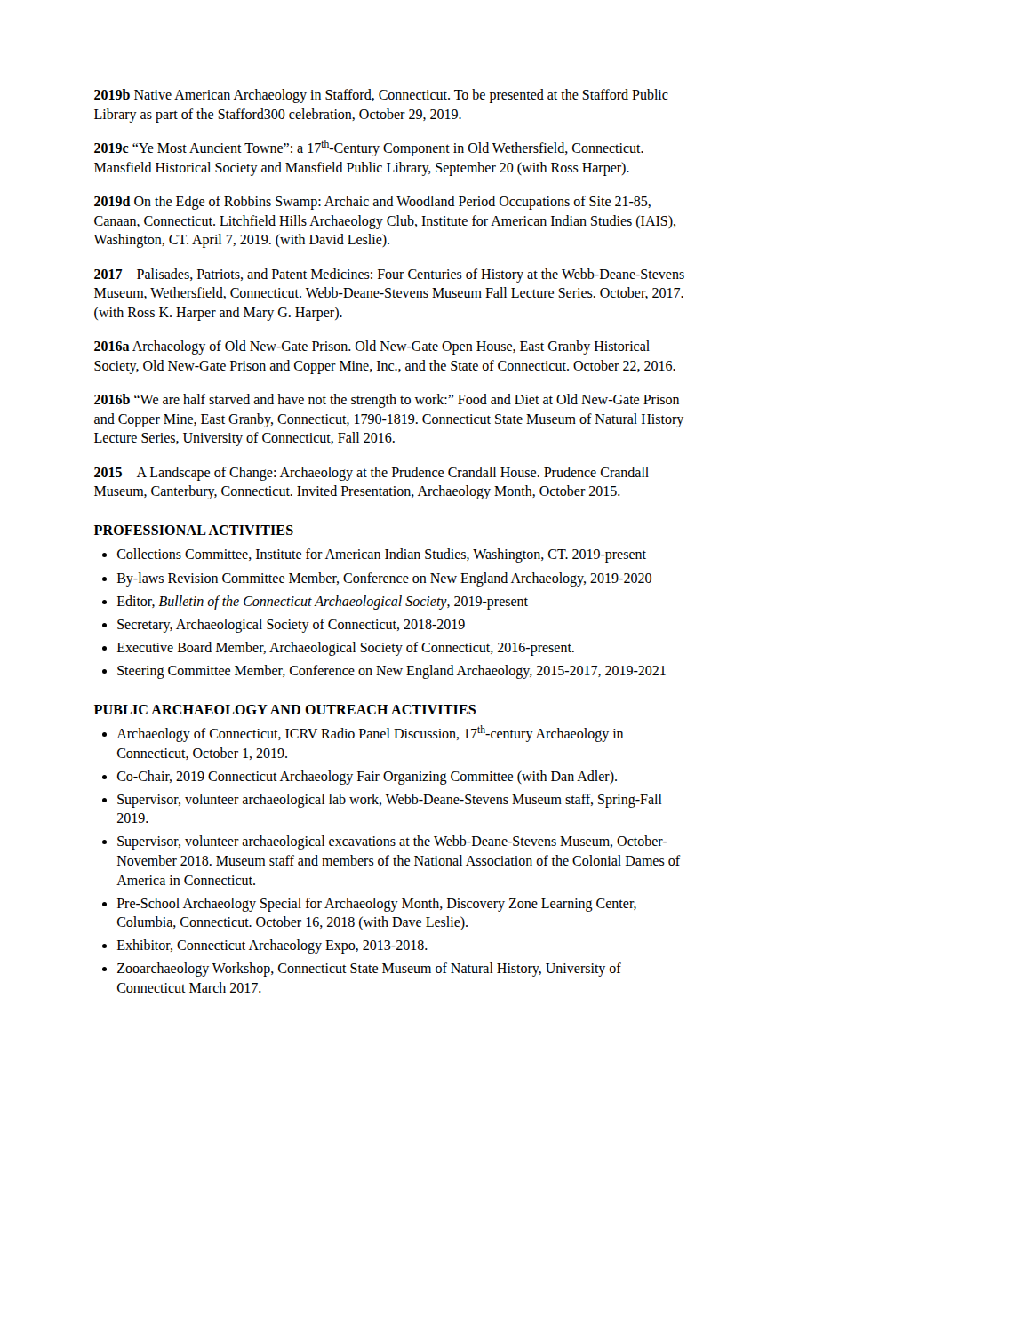2019b Native American Archaeology in Stafford, Connecticut. To be presented at the Stafford Public Library as part of the Stafford300 celebration, October 29, 2019.
2019c “Ye Most Auncient Towne”: a 17th-Century Component in Old Wethersfield, Connecticut. Mansfield Historical Society and Mansfield Public Library, September 20 (with Ross Harper).
2019d On the Edge of Robbins Swamp: Archaic and Woodland Period Occupations of Site 21-85, Canaan, Connecticut. Litchfield Hills Archaeology Club, Institute for American Indian Studies (IAIS), Washington, CT. April 7, 2019. (with David Leslie).
2017 Palisades, Patriots, and Patent Medicines: Four Centuries of History at the Webb-Deane-Stevens Museum, Wethersfield, Connecticut. Webb-Deane-Stevens Museum Fall Lecture Series. October, 2017. (with Ross K. Harper and Mary G. Harper).
2016a Archaeology of Old New-Gate Prison. Old New-Gate Open House, East Granby Historical Society, Old New-Gate Prison and Copper Mine, Inc., and the State of Connecticut. October 22, 2016.
2016b “We are half starved and have not the strength to work:” Food and Diet at Old New-Gate Prison and Copper Mine, East Granby, Connecticut, 1790-1819. Connecticut State Museum of Natural History Lecture Series, University of Connecticut, Fall 2016.
2015 A Landscape of Change: Archaeology at the Prudence Crandall House. Prudence Crandall Museum, Canterbury, Connecticut. Invited Presentation, Archaeology Month, October 2015.
PROFESSIONAL ACTIVITIES
Collections Committee, Institute for American Indian Studies, Washington, CT. 2019-present
By-laws Revision Committee Member, Conference on New England Archaeology, 2019-2020
Editor, Bulletin of the Connecticut Archaeological Society, 2019-present
Secretary, Archaeological Society of Connecticut, 2018-2019
Executive Board Member, Archaeological Society of Connecticut, 2016-present.
Steering Committee Member, Conference on New England Archaeology, 2015-2017, 2019-2021
PUBLIC ARCHAEOLOGY AND OUTREACH ACTIVITIES
Archaeology of Connecticut, ICRV Radio Panel Discussion, 17th-century Archaeology in Connecticut, October 1, 2019.
Co-Chair, 2019 Connecticut Archaeology Fair Organizing Committee (with Dan Adler).
Supervisor, volunteer archaeological lab work, Webb-Deane-Stevens Museum staff, Spring-Fall 2019.
Supervisor, volunteer archaeological excavations at the Webb-Deane-Stevens Museum, October-November 2018. Museum staff and members of the National Association of the Colonial Dames of America in Connecticut.
Pre-School Archaeology Special for Archaeology Month, Discovery Zone Learning Center, Columbia, Connecticut. October 16, 2018 (with Dave Leslie).
Exhibitor, Connecticut Archaeology Expo, 2013-2018.
Zooarchaeology Workshop, Connecticut State Museum of Natural History, University of Connecticut March 2017.